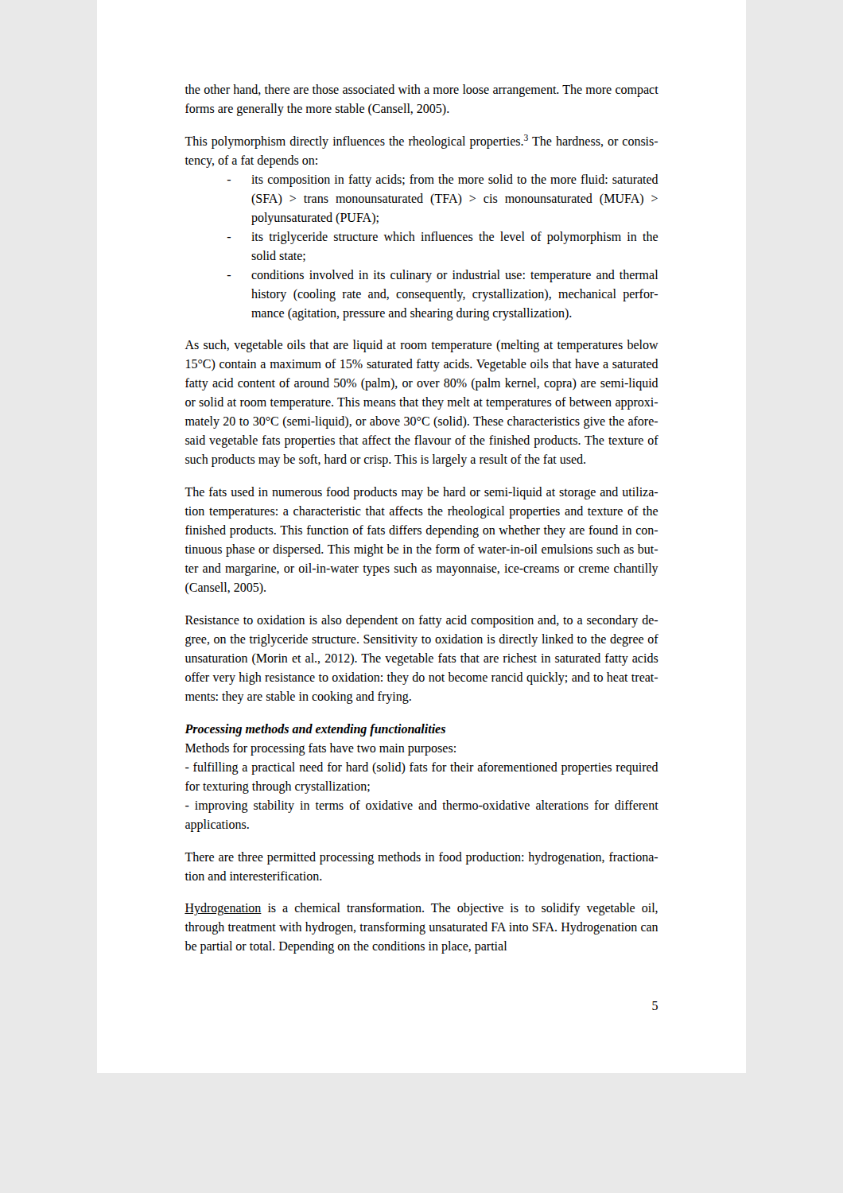the other hand, there are those associated with a more loose arrangement. The more compact forms are generally the more stable (Cansell, 2005).
This polymorphism directly influences the rheological properties.3 The hardness, or consistency, of a fat depends on:
its composition in fatty acids; from the more solid to the more fluid: saturated (SFA) > trans monounsaturated (TFA) > cis monounsaturated (MUFA) > polyunsaturated (PUFA);
its triglyceride structure which influences the level of polymorphism in the solid state;
conditions involved in its culinary or industrial use: temperature and thermal history (cooling rate and, consequently, crystallization), mechanical performance (agitation, pressure and shearing during crystallization).
As such, vegetable oils that are liquid at room temperature (melting at temperatures below 15°C) contain a maximum of 15% saturated fatty acids. Vegetable oils that have a saturated fatty acid content of around 50% (palm), or over 80% (palm kernel, copra) are semi-liquid or solid at room temperature. This means that they melt at temperatures of between approximately 20 to 30°C (semi-liquid), or above 30°C (solid). These characteristics give the aforesaid vegetable fats properties that affect the flavour of the finished products. The texture of such products may be soft, hard or crisp. This is largely a result of the fat used.
The fats used in numerous food products may be hard or semi-liquid at storage and utilization temperatures: a characteristic that affects the rheological properties and texture of the finished products. This function of fats differs depending on whether they are found in continuous phase or dispersed. This might be in the form of water-in-oil emulsions such as butter and margarine, or oil-in-water types such as mayonnaise, ice-creams or creme chantilly (Cansell, 2005).
Resistance to oxidation is also dependent on fatty acid composition and, to a secondary degree, on the triglyceride structure. Sensitivity to oxidation is directly linked to the degree of unsaturation (Morin et al., 2012). The vegetable fats that are richest in saturated fatty acids offer very high resistance to oxidation: they do not become rancid quickly; and to heat treatments: they are stable in cooking and frying.
Processing methods and extending functionalities
Methods for processing fats have two main purposes:
- fulfilling a practical need for hard (solid) fats for their aforementioned properties required for texturing through crystallization;
- improving stability in terms of oxidative and thermo-oxidative alterations for different applications.
There are three permitted processing methods in food production: hydrogenation, fractionation and interesterification.
Hydrogenation is a chemical transformation. The objective is to solidify vegetable oil, through treatment with hydrogen, transforming unsaturated FA into SFA. Hydrogenation can be partial or total. Depending on the conditions in place, partial
5